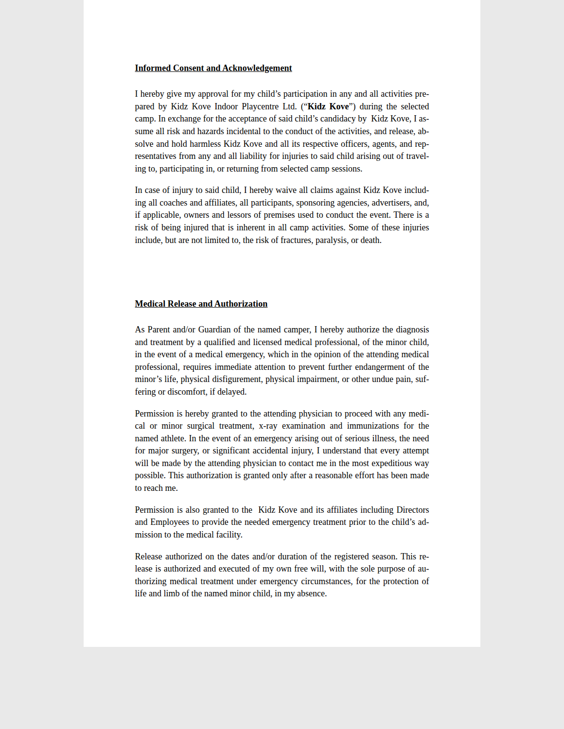Informed Consent and Acknowledgement
I hereby give my approval for my child’s participation in any and all activities prepared by Kidz Kove Indoor Playcentre Ltd. (“Kidz Kove”) during the selected camp. In exchange for the acceptance of said child’s candidacy by Kidz Kove, I assume all risk and hazards incidental to the conduct of the activities, and release, absolve and hold harmless Kidz Kove and all its respective officers, agents, and representatives from any and all liability for injuries to said child arising out of traveling to, participating in, or returning from selected camp sessions.
In case of injury to said child, I hereby waive all claims against Kidz Kove including all coaches and affiliates, all participants, sponsoring agencies, advertisers, and, if applicable, owners and lessors of premises used to conduct the event. There is a risk of being injured that is inherent in all camp activities. Some of these injuries include, but are not limited to, the risk of fractures, paralysis, or death.
Medical Release and Authorization
As Parent and/or Guardian of the named camper, I hereby authorize the diagnosis and treatment by a qualified and licensed medical professional, of the minor child, in the event of a medical emergency, which in the opinion of the attending medical professional, requires immediate attention to prevent further endangerment of the minor’s life, physical disfigurement, physical impairment, or other undue pain, suffering or discomfort, if delayed.
Permission is hereby granted to the attending physician to proceed with any medical or minor surgical treatment, x-ray examination and immunizations for the named athlete. In the event of an emergency arising out of serious illness, the need for major surgery, or significant accidental injury, I understand that every attempt will be made by the attending physician to contact me in the most expeditious way possible. This authorization is granted only after a reasonable effort has been made to reach me.
Permission is also granted to the Kidz Kove and its affiliates including Directors and Employees to provide the needed emergency treatment prior to the child’s admission to the medical facility.
Release authorized on the dates and/or duration of the registered season. This release is authorized and executed of my own free will, with the sole purpose of authorizing medical treatment under emergency circumstances, for the protection of life and limb of the named minor child, in my absence.